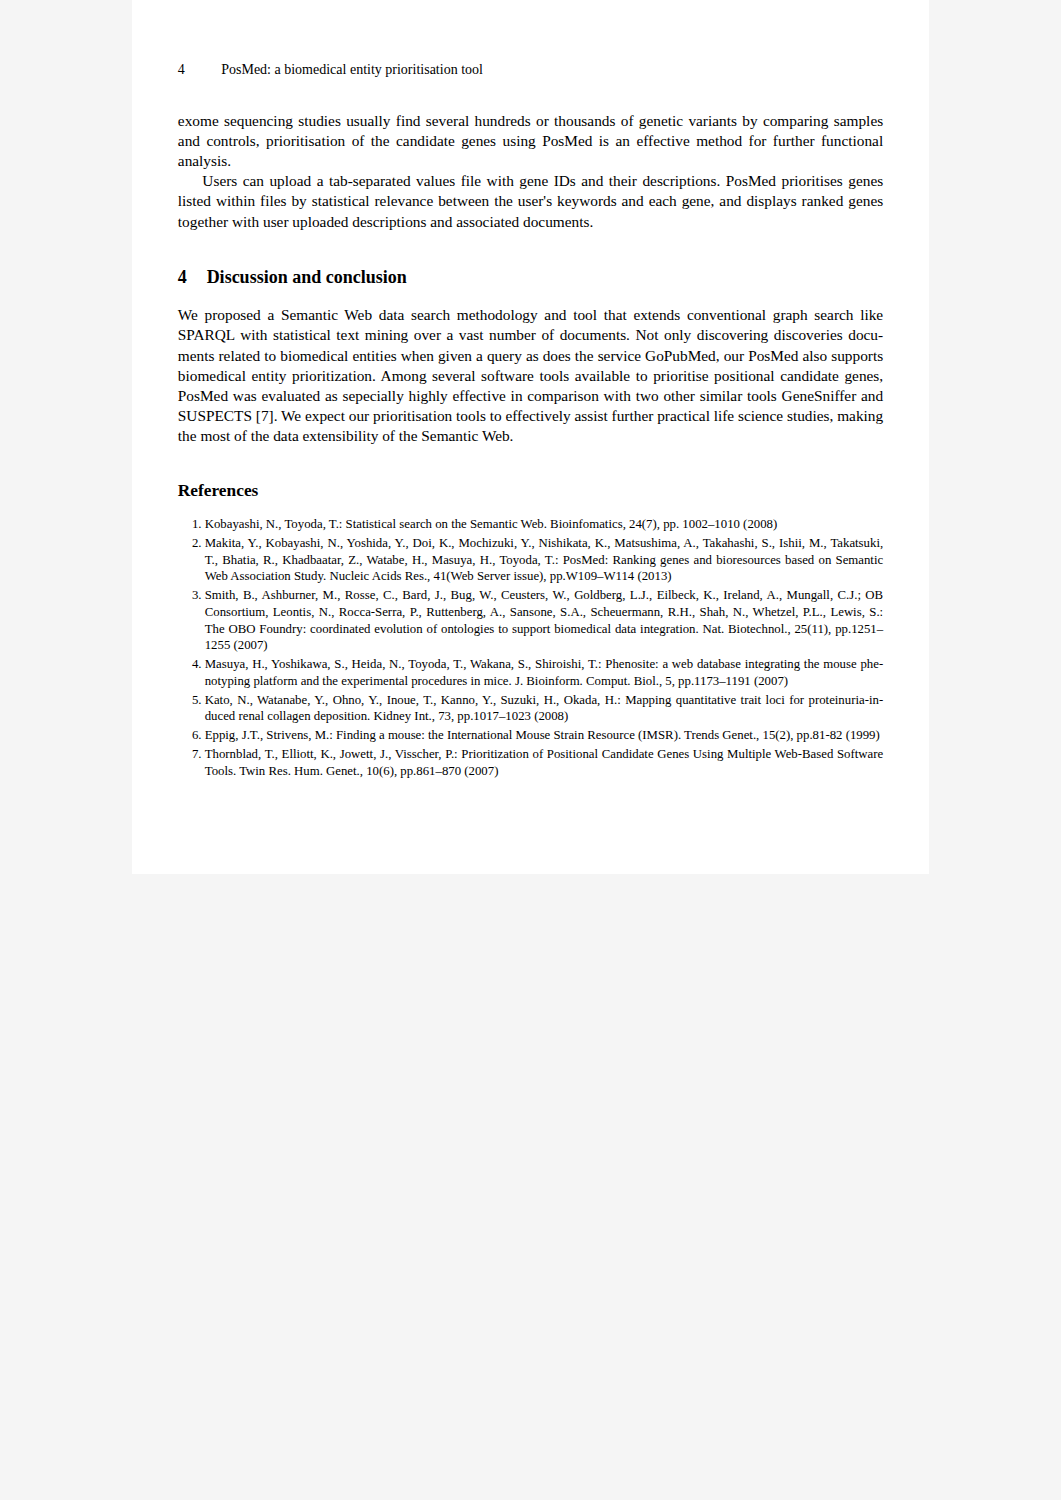4 PosMed: a biomedical entity prioritisation tool
exome sequencing studies usually find several hundreds or thousands of genetic variants by comparing samples and controls, prioritisation of the candidate genes using PosMed is an effective method for further functional analysis.
Users can upload a tab-separated values file with gene IDs and their descriptions. PosMed prioritises genes listed within files by statistical relevance between the user's keywords and each gene, and displays ranked genes together with user uploaded descriptions and associated documents.
4 Discussion and conclusion
We proposed a Semantic Web data search methodology and tool that extends conventional graph search like SPARQL with statistical text mining over a vast number of documents. Not only discovering discoveries documents related to biomedical entities when given a query as does the service GoPubMed, our PosMed also supports biomedical entity prioritization. Among several software tools available to prioritise positional candidate genes, PosMed was evaluated as sepecially highly effective in comparison with two other similar tools GeneSniffer and SUSPECTS [7]. We expect our prioritisation tools to effectively assist further practical life science studies, making the most of the data extensibility of the Semantic Web.
References
Kobayashi, N., Toyoda, T.: Statistical search on the Semantic Web. Bioinfomatics, 24(7), pp. 1002–1010 (2008)
Makita, Y., Kobayashi, N., Yoshida, Y., Doi, K., Mochizuki, Y., Nishikata, K., Matsushima, A., Takahashi, S., Ishii, M., Takatsuki, T., Bhatia, R., Khadbaatar, Z., Watabe, H., Masuya, H., Toyoda, T.: PosMed: Ranking genes and bioresources based on Semantic Web Association Study. Nucleic Acids Res., 41(Web Server issue), pp.W109–W114 (2013)
Smith, B., Ashburner, M., Rosse, C., Bard, J., Bug, W., Ceusters, W., Goldberg, L.J., Eilbeck, K., Ireland, A., Mungall, C.J.; OB Consortium, Leontis, N., Rocca-Serra, P., Ruttenberg, A., Sansone, S.A., Scheuermann, R.H., Shah, N., Whetzel, P.L., Lewis, S.: The OBO Foundry: coordinated evolution of ontologies to support biomedical data integration. Nat. Biotechnol., 25(11), pp.1251–1255 (2007)
Masuya, H., Yoshikawa, S., Heida, N., Toyoda, T., Wakana, S., Shiroishi, T.: Phenosite: a web database integrating the mouse phenotyping platform and the experimental procedures in mice. J. Bioinform. Comput. Biol., 5, pp.1173–1191 (2007)
Kato, N., Watanabe, Y., Ohno, Y., Inoue, T., Kanno, Y., Suzuki, H., Okada, H.: Mapping quantitative trait loci for proteinuria-induced renal collagen deposition. Kidney Int., 73, pp.1017–1023 (2008)
Eppig, J.T., Strivens, M.: Finding a mouse: the International Mouse Strain Resource (IMSR). Trends Genet., 15(2), pp.81-82 (1999)
Thornblad, T., Elliott, K., Jowett, J., Visscher, P.: Prioritization of Positional Candidate Genes Using Multiple Web-Based Software Tools. Twin Res. Hum. Genet., 10(6), pp.861–870 (2007)